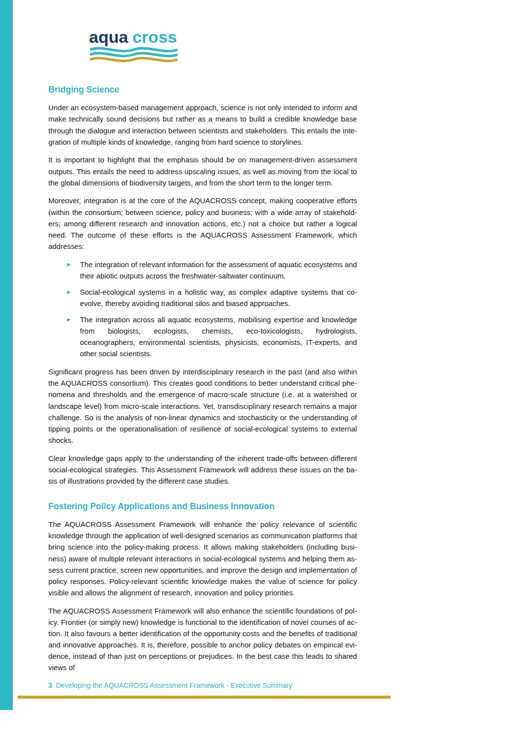aqua cross
Bridging Science
Under an ecosystem-based management approach, science is not only intended to inform and make technically sound decisions but rather as a means to build a credible knowledge base through the dialogue and interaction between scientists and stakeholders. This entails the integration of multiple kinds of knowledge, ranging from hard science to storylines.
It is important to highlight that the emphasis should be on management-driven assessment outputs. This entails the need to address upscaling issues, as well as moving from the local to the global dimensions of biodiversity targets, and from the short term to the longer term.
Moreover, integration is at the core of the AQUACROSS concept, making cooperative efforts (within the consortium; between science, policy and business; with a wide array of stakeholders; among different research and innovation actions, etc.) not a choice but rather a logical need. The outcome of these efforts is the AQUACROSS Assessment Framework, which addresses:
The integration of relevant information for the assessment of aquatic ecosystems and their abiotic outputs across the freshwater-saltwater continuum.
Social-ecological systems in a holistic way, as complex adaptive systems that co-evolve, thereby avoiding traditional silos and biased approaches.
The integration across all aquatic ecosystems, mobilising expertise and knowledge from biologists, ecologists, chemists, eco-toxicologists, hydrologists, oceanographers, environmental scientists, physicists, economists, IT-experts, and other social scientists.
Significant progress has been driven by interdisciplinary research in the past (and also within the AQUACROSS consortium). This creates good conditions to better understand critical phenomena and thresholds and the emergence of macro-scale structure (i.e. at a watershed or landscape level) from micro-scale interactions. Yet, transdisciplinary research remains a major challenge. So is the analysis of non-linear dynamics and stochasticity or the understanding of tipping points or the operationalisation of resilience of social-ecological systems to external shocks.
Clear knowledge gaps apply to the understanding of the inherent trade-offs between different social-ecological strategies. This Assessment Framework will address these issues on the basis of illustrations provided by the different case studies.
Fostering Policy Applications and Business Innovation
The AQUACROSS Assessment Framework will enhance the policy relevance of scientific knowledge through the application of well-designed scenarios as communication platforms that bring science into the policy-making process. It allows making stakeholders (including business) aware of multiple relevant interactions in social-ecological systems and helping them assess current practice, screen new opportunities, and improve the design and implementation of policy responses. Policy-relevant scientific knowledge makes the value of science for policy visible and allows the alignment of research, innovation and policy priorities.
The AQUACROSS Assessment Framework will also enhance the scientific foundations of policy. Frontier (or simply new) knowledge is functional to the identification of novel courses of action. It also favours a better identification of the opportunity costs and the benefits of traditional and innovative approaches. It is, therefore, possible to anchor policy debates on empirical evidence, instead of than just on perceptions or prejudices. In the best case this leads to shared views of
3 Developing the AQUACROSS Assessment Framework - Executive Summary